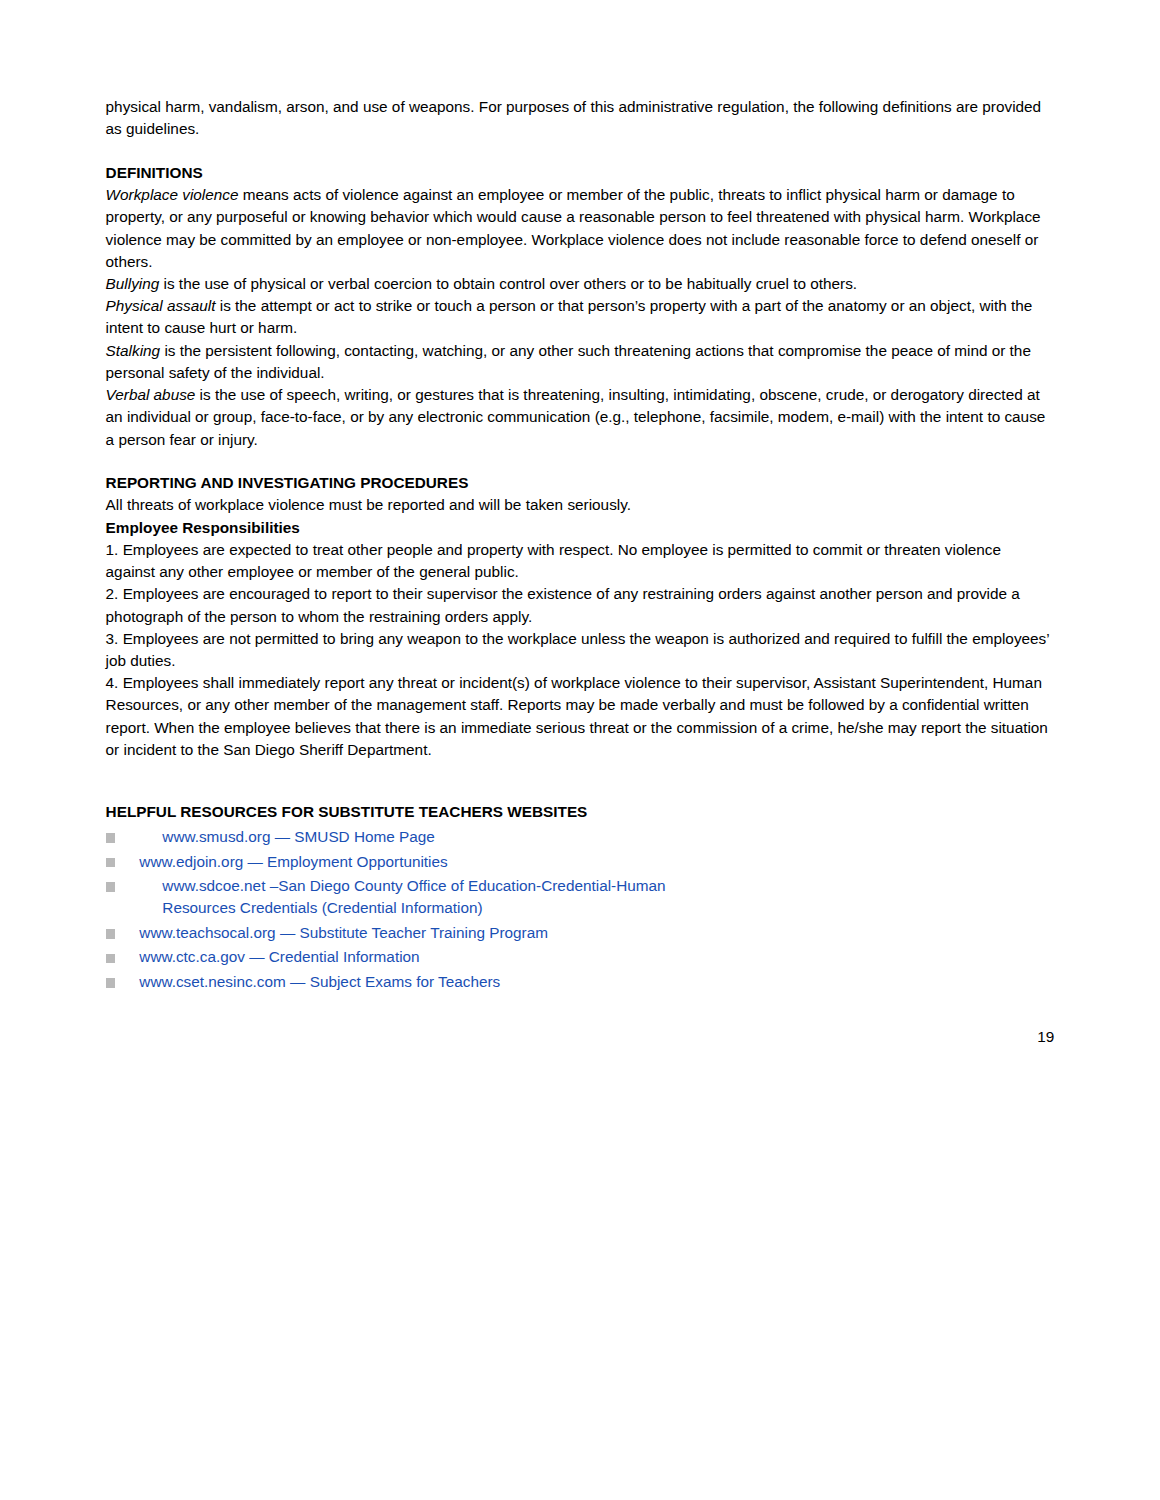physical harm, vandalism, arson, and use of weapons. For purposes of this administrative regulation, the following definitions are provided as guidelines.
Definitions
Workplace violence means acts of violence against an employee or member of the public, threats to inflict physical harm or damage to property, or any purposeful or knowing behavior which would cause a reasonable person to feel threatened with physical harm. Workplace violence may be committed by an employee or non-employee. Workplace violence does not include reasonable force to defend oneself or others.
Bullying is the use of physical or verbal coercion to obtain control over others or to be habitually cruel to others.
Physical assault is the attempt or act to strike or touch a person or that person’s property with a part of the anatomy or an object, with the intent to cause hurt or harm.
Stalking is the persistent following, contacting, watching, or any other such threatening actions that compromise the peace of mind or the personal safety of the individual.
Verbal abuse is the use of speech, writing, or gestures that is threatening, insulting, intimidating, obscene, crude, or derogatory directed at an individual or group, face-to-face, or by any electronic communication (e.g., telephone, facsimile, modem, e-mail) with the intent to cause a person fear or injury.
Reporting and Investigating Procedures
All threats of workplace violence must be reported and will be taken seriously.
Employee Responsibilities
1. Employees are expected to treat other people and property with respect. No employee is permitted to commit or threaten violence against any other employee or member of the general public.
2. Employees are encouraged to report to their supervisor the existence of any restraining orders against another person and provide a photograph of the person to whom the restraining orders apply.
3. Employees are not permitted to bring any weapon to the workplace unless the weapon is authorized and required to fulfill the employees’ job duties.
4. Employees shall immediately report any threat or incident(s) of workplace violence to their supervisor, Assistant Superintendent, Human Resources, or any other member of the management staff. Reports may be made verbally and must be followed by a confidential written report. When the employee believes that there is an immediate serious threat or the commission of a crime, he/she may report the situation or incident to the San Diego Sheriff Department.
Helpful Resources for Substitute Teachers Websites
| | www.smusd.org — SMUSD Home Page |
| | www.edjoin.org — Employment Opportunities |
| | www.sdcoe.net –San Diego County Office of Education-Credential-Human Resources Credentials (Credential Information) |
| | www.teachsocal.org — Substitute Teacher Training Program |
| | www.ctc.ca.gov — Credential Information |
| | www.cset.nesinc.com — Subject Exams for Teachers |
19